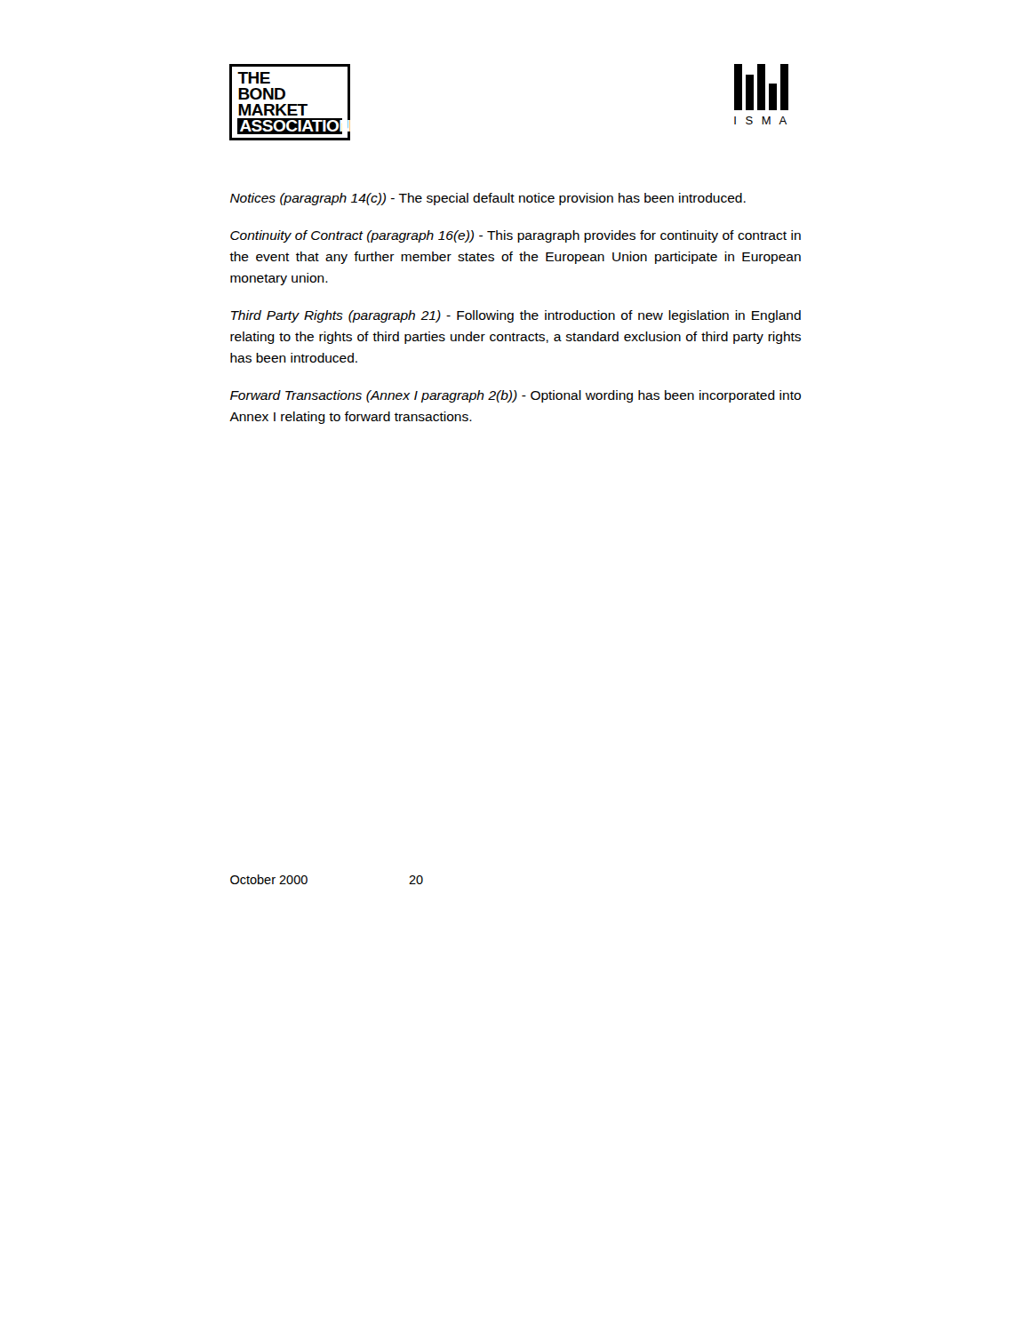THE BOND MARKET ASSOCIATION
I S M A
Notices (paragraph 14(c)) - The special default notice provision has been introduced.
Continuity of Contract (paragraph 16(e)) - This paragraph provides for continuity of contract in the event that any further member states of the European Union participate in European monetary union.
Third Party Rights (paragraph 21) - Following the introduction of new legislation in England relating to the rights of third parties under contracts, a standard exclusion of third party rights has been introduced.
Forward Transactions (Annex I paragraph 2(b)) - Optional wording has been incorporated into Annex I relating to forward transactions.
October 2000
20